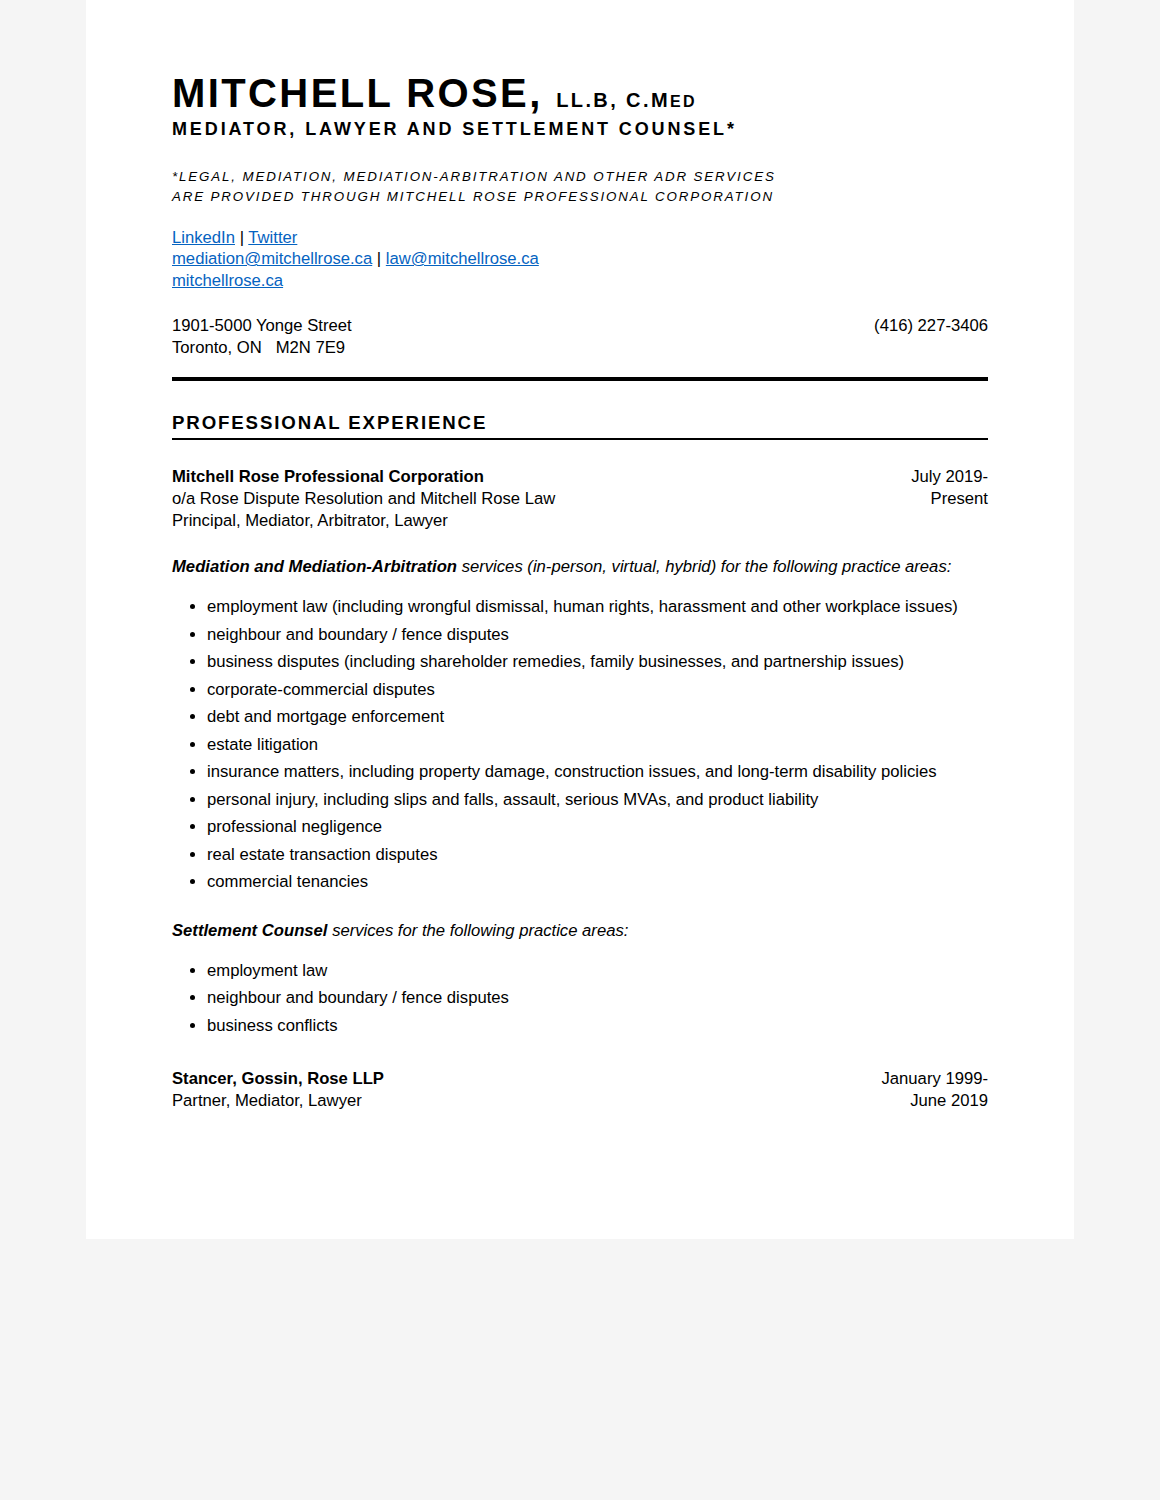MITCHELL ROSE, LL.B, C.MED
Mediator, Lawyer and Settlement Counsel*
*Legal, Mediation, Mediation-Arbitration and other ADR services
are provided through Mitchell Rose Professional Corporation
LinkedIn | Twitter
mediation@mitchellrose.ca | law@mitchellrose.ca
mitchellrose.ca
1901-5000 Yonge Street Toronto, ON M2N 7E9
(416) 227-3406
Professional Experience
Mitchell Rose Professional Corporation
o/a Rose Dispute Resolution and Mitchell Rose Law
Principal, Mediator, Arbitrator, Lawyer
July 2019-
Present
Mediation and Mediation-Arbitration services (in-person, virtual, hybrid) for the following practice areas:
employment law (including wrongful dismissal, human rights, harassment and other workplace issues)
neighbour and boundary / fence disputes
business disputes (including shareholder remedies, family businesses, and partnership issues)
corporate-commercial disputes
debt and mortgage enforcement
estate litigation
insurance matters, including property damage, construction issues, and long-term disability policies
personal injury, including slips and falls, assault, serious MVAs, and product liability
professional negligence
real estate transaction disputes
commercial tenancies
Settlement Counsel services for the following practice areas:
employment law
neighbour and boundary / fence disputes
business conflicts
Stancer, Gossin, Rose LLP
Partner, Mediator, Lawyer
January 1999-
June 2019